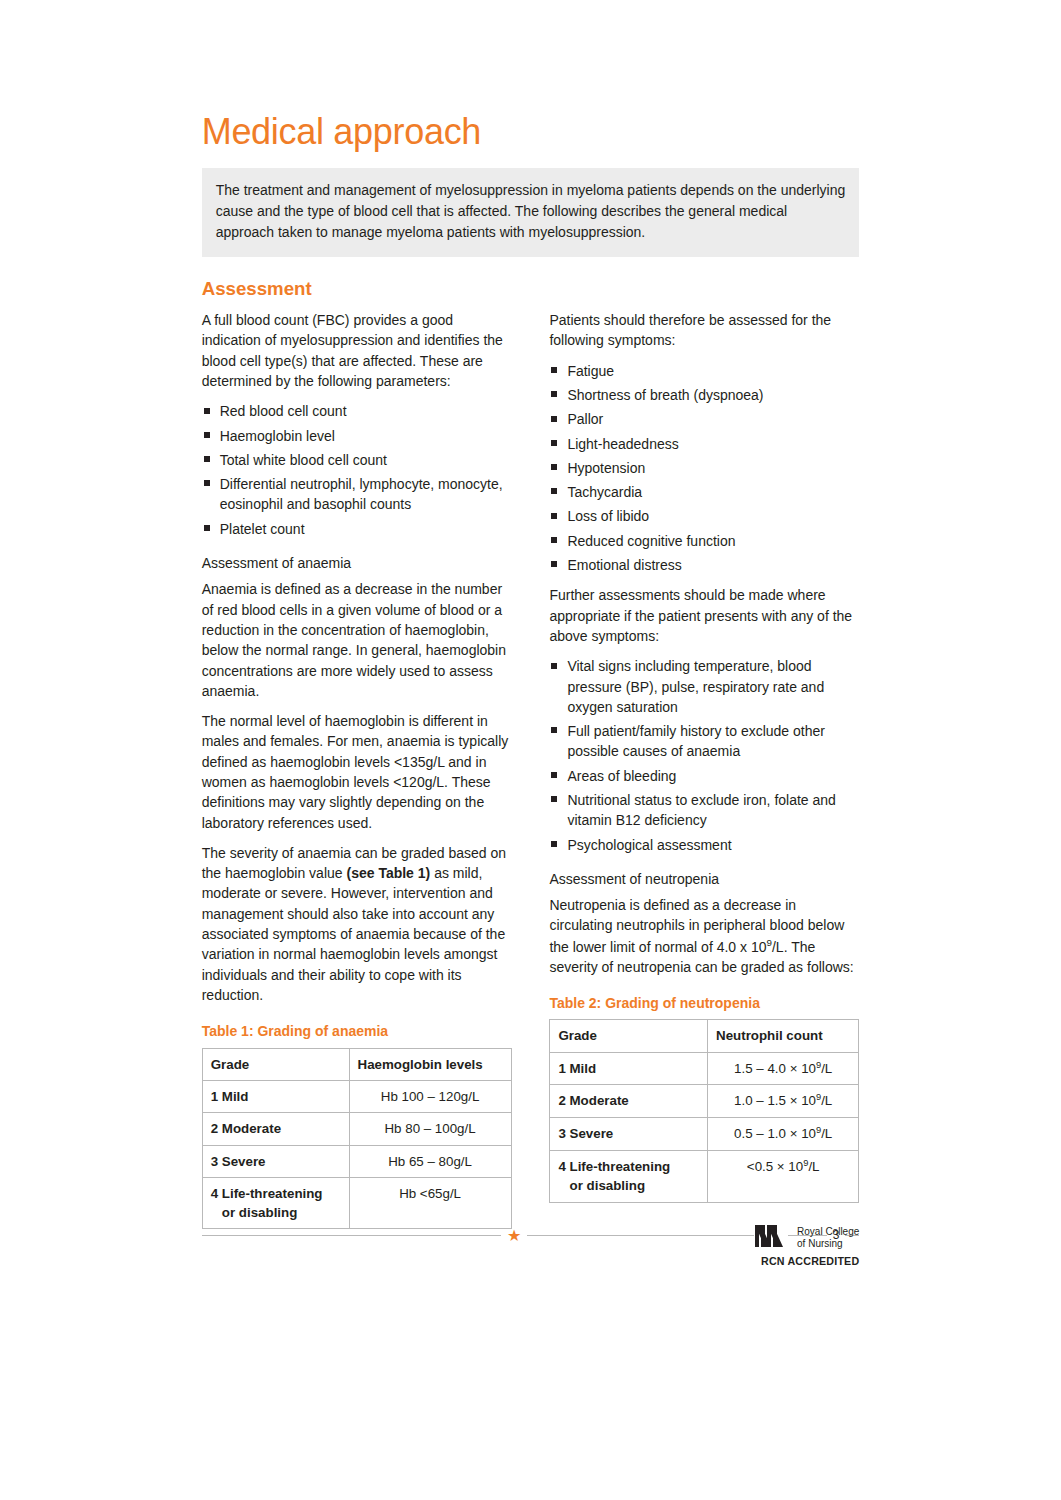Medical approach
The treatment and management of myelosuppression in myeloma patients depends on the underlying cause and the type of blood cell that is affected. The following describes the general medical approach taken to manage myeloma patients with myelosuppression.
Assessment
A full blood count (FBC) provides a good indication of myelosuppression and identifies the blood cell type(s) that are affected. These are determined by the following parameters:
Red blood cell count
Haemoglobin level
Total white blood cell count
Differential neutrophil, lymphocyte, monocyte, eosinophil and basophil counts
Platelet count
Assessment of anaemia
Anaemia is defined as a decrease in the number of red blood cells in a given volume of blood or a reduction in the concentration of haemoglobin, below the normal range. In general, haemoglobin concentrations are more widely used to assess anaemia.
The normal level of haemoglobin is different in males and females. For men, anaemia is typically defined as haemoglobin levels <135g/L and in women as haemoglobin levels <120g/L. These definitions may vary slightly depending on the laboratory references used.
The severity of anaemia can be graded based on the haemoglobin value (see Table 1) as mild, moderate or severe. However, intervention and management should also take into account any associated symptoms of anaemia because of the variation in normal haemoglobin levels amongst individuals and their ability to cope with its reduction.
Table 1: Grading of anaemia
| Grade | Haemoglobin levels |
| --- | --- |
| 1 Mild | Hb 100 – 120g/L |
| 2 Moderate | Hb 80 – 100g/L |
| 3 Severe | Hb 65 – 80g/L |
| 4 Life-threatening or disabling | Hb <65g/L |
Patients should therefore be assessed for the following symptoms:
Fatigue
Shortness of breath (dyspnoea)
Pallor
Light-headedness
Hypotension
Tachycardia
Loss of libido
Reduced cognitive function
Emotional distress
Further assessments should be made where appropriate if the patient presents with any of the above symptoms:
Vital signs including temperature, blood pressure (BP), pulse, respiratory rate and oxygen saturation
Full patient/family history to exclude other possible causes of anaemia
Areas of bleeding
Nutritional status to exclude iron, folate and vitamin B12 deficiency
Psychological assessment
Assessment of neutropenia
Neutropenia is defined as a decrease in circulating neutrophils in peripheral blood below the lower limit of normal of 4.0 x 109/L. The severity of neutropenia can be graded as follows:
Table 2: Grading of neutropenia
| Grade | Neutrophil count |
| --- | --- |
| 1 Mild | 1.5 – 4.0 × 10 9 /L |
| 2 Moderate | 1.0 – 1.5 × 10 9 /L |
| 3 Severe | 0.5 – 1.0 × 10 9 /L |
| 4 Life-threatening or disabling | <0.5 × 10 9 /L |
★
3
Royal College
of Nursing
RCN ACCREDITED